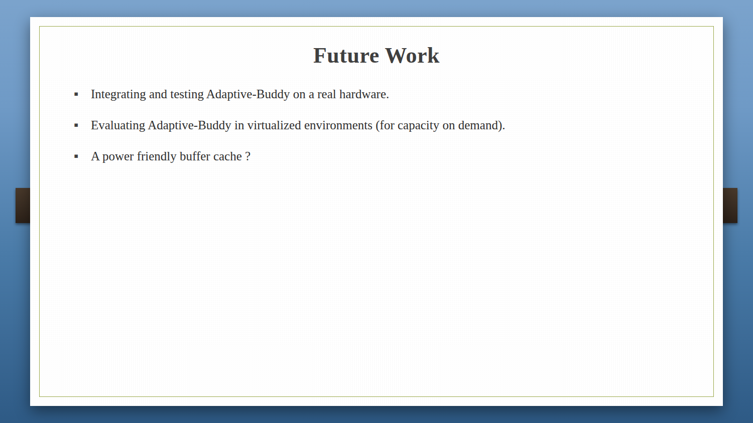Future Work
Integrating and testing Adaptive-Buddy on a real hardware.
Evaluating Adaptive-Buddy in virtualized environments (for capacity on demand).
A power friendly buffer cache ?